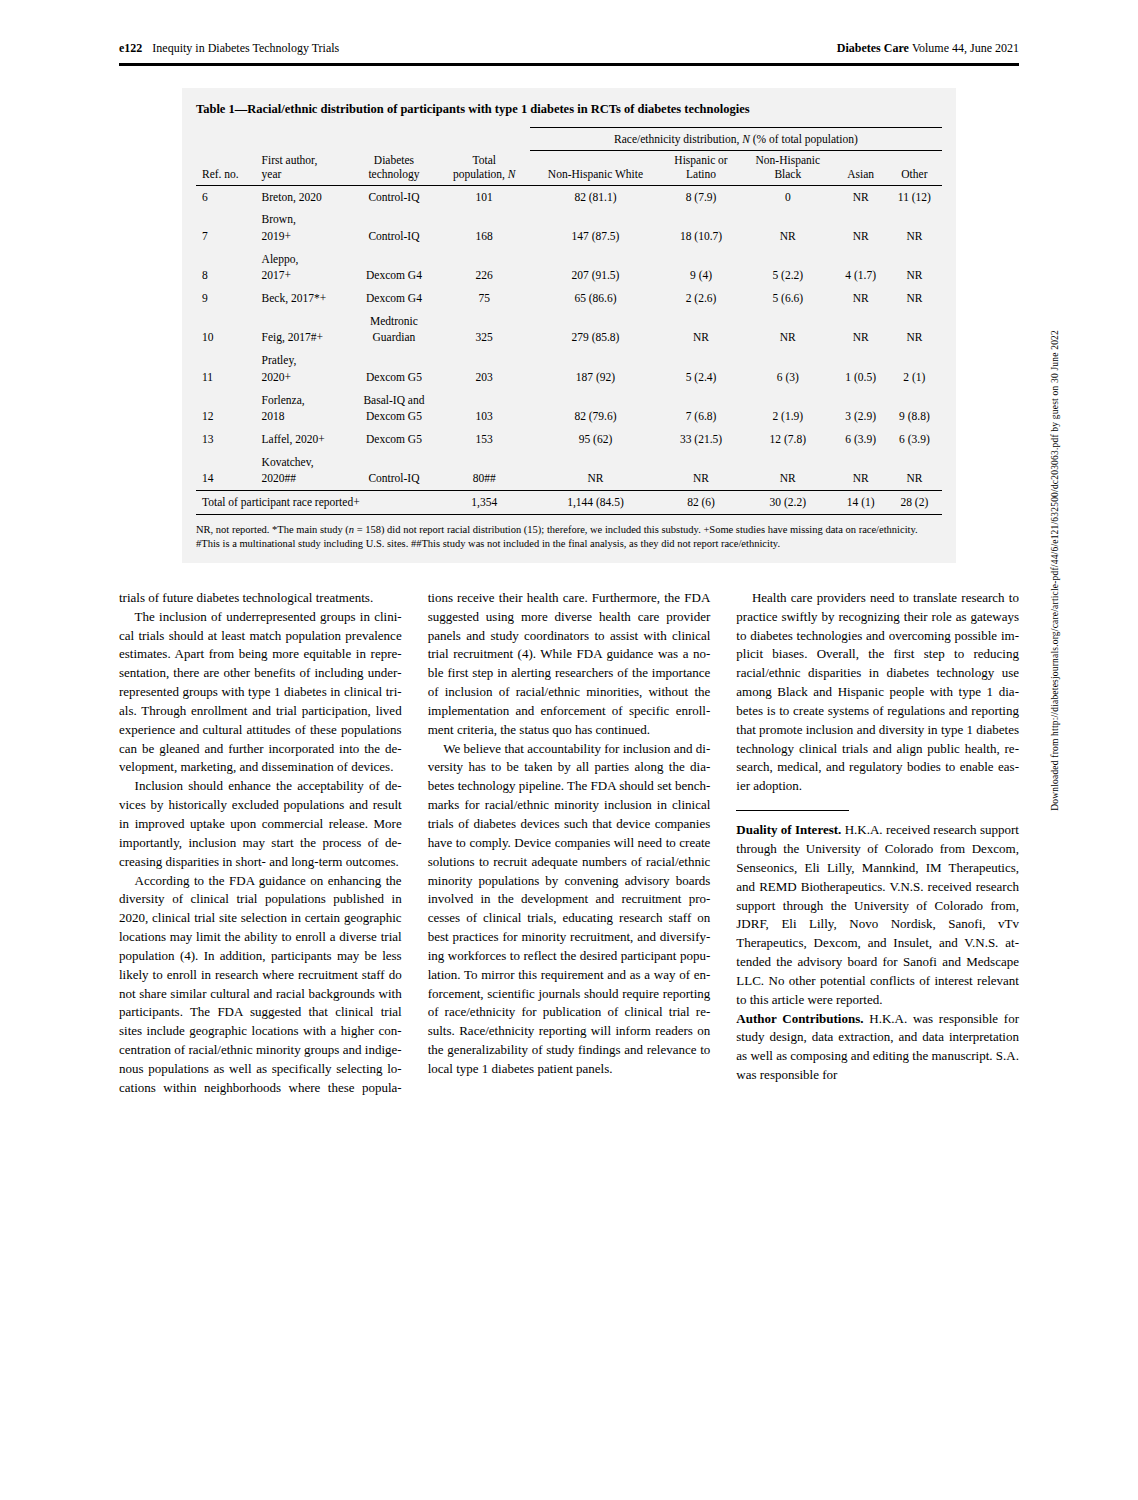e122 Inequity in Diabetes Technology Trials
Diabetes Care Volume 44, June 2021
Downloaded from http://diabetesjournals.org/care/article-pdf/44/6/e121/632500/dc203063.pdf by guest on 30 June 2022
Table 1—Racial/ethnic distribution of participants with type 1 diabetes in RCTs of diabetes technologies
| | Race/ethnicity distribution, N (% of total population) |
| --- | --- |
| Ref. no. | First author, year | Diabetes technology | Total population, N | Non-Hispanic White | Hispanic or Latino | Non-Hispanic Black | Asian | Other |
| 6 | Breton, 2020 | Control-IQ | 101 | 82 (81.1) | 8 (7.9) | 0 | NR | 11 (12) |
| 7 | Brown, 2019+ | Control-IQ | 168 | 147 (87.5) | 18 (10.7) | NR | NR | NR |
| 8 | Aleppo, 2017+ | Dexcom G4 | 226 | 207 (91.5) | 9 (4) | 5 (2.2) | 4 (1.7) | NR |
| 9 | Beck, 2017*+ | Dexcom G4 | 75 | 65 (86.6) | 2 (2.6) | 5 (6.6) | NR | NR |
| 10 | Feig, 2017#+ | Medtronic Guardian | 325 | 279 (85.8) | NR | NR | NR | NR |
| 11 | Pratley, 2020+ | Dexcom G5 | 203 | 187 (92) | 5 (2.4) | 6 (3) | 1 (0.5) | 2 (1) |
| 12 | Forlenza, 2018 | Basal-IQ and Dexcom G5 | 103 | 82 (79.6) | 7 (6.8) | 2 (1.9) | 3 (2.9) | 9 (8.8) |
| 13 | Laffel, 2020+ | Dexcom G5 | 153 | 95 (62) | 33 (21.5) | 12 (7.8) | 6 (3.9) | 6 (3.9) |
| 14 | Kovatchev, 2020## | Control-IQ | 80## | NR | NR | NR | NR | NR |
| Total of participant race reported+ | 1,354 | 1,144 (84.5) | 82 (6) | 30 (2.2) | 14 (1) | 28 (2) |
NR, not reported. *The main study (n = 158) did not report racial distribution (15); therefore, we included this substudy. +Some studies have missing data on race/ethnicity. #This is a multinational study including U.S. sites. ##This study was not included in the final analysis, as they did not report race/ethnicity.
trials of future diabetes technological treatments.
The inclusion of underrepresented groups in clinical trials should at least match population prevalence estimates. Apart from being more equitable in representation, there are other benefits of including underrepresented groups with type 1 diabetes in clinical trials. Through enrollment and trial participation, lived experience and cultural attitudes of these populations can be gleaned and further incorporated into the development, marketing, and dissemination of devices.
Inclusion should enhance the acceptability of devices by historically excluded populations and result in improved uptake upon commercial release. More importantly, inclusion may start the process of decreasing disparities in short- and long-term outcomes.
According to the FDA guidance on enhancing the diversity of clinical trial populations published in 2020, clinical trial site selection in certain geographic locations may limit the ability to enroll a diverse trial population (4). In addition, participants may be less likely to enroll in research where recruitment staff do not share similar cultural and racial backgrounds with participants. The FDA suggested that clinical trial sites include geographic locations with a higher concentration of racial/ethnic minority groups and indigenous populations as well as specifically selecting locations within neighborhoods where these populations receive their health care. Furthermore, the FDA suggested using more diverse health care provider panels and study coordinators to assist with clinical trial recruitment (4). While FDA guidance was a noble first step in alerting researchers of the importance of inclusion of racial/ethnic minorities, without the implementation and enforcement of specific enrollment criteria, the status quo has continued.
We believe that accountability for inclusion and diversity has to be taken by all parties along the diabetes technology pipeline. The FDA should set benchmarks for racial/ethnic minority inclusion in clinical trials of diabetes devices such that device companies have to comply. Device companies will need to create solutions to recruit adequate numbers of racial/ethnic minority populations by convening advisory boards involved in the development and recruitment processes of clinical trials, educating research staff on best practices for minority recruitment, and diversifying workforces to reflect the desired participant population. To mirror this requirement and as a way of enforcement, scientific journals should require reporting of race/ethnicity for publication of clinical trial results. Race/ethnicity reporting will inform readers on the generalizability of study findings and relevance to local type 1 diabetes patient panels.
Health care providers need to translate research to practice swiftly by recognizing their role as gateways to diabetes technologies and overcoming possible implicit biases. Overall, the first step to reducing racial/ethnic disparities in diabetes technology use among Black and Hispanic people with type 1 diabetes is to create systems of regulations and reporting that promote inclusion and diversity in type 1 diabetes technology clinical trials and align public health, research, medical, and regulatory bodies to enable easier adoption.
Duality of Interest. H.K.A. received research support through the University of Colorado from Dexcom, Senseonics, Eli Lilly, Mannkind, IM Therapeutics, and REMD Biotherapeutics. V.N.S. received research support through the University of Colorado from, JDRF, Eli Lilly, Novo Nordisk, Sanofi, vTv Therapeutics, Dexcom, and Insulet, and V.N.S. attended the advisory board for Sanofi and Medscape LLC. No other potential conflicts of interest relevant to this article were reported.
Author Contributions. H.K.A. was responsible for study design, data extraction, and data interpretation as well as composing and editing the manuscript. S.A. was responsible for